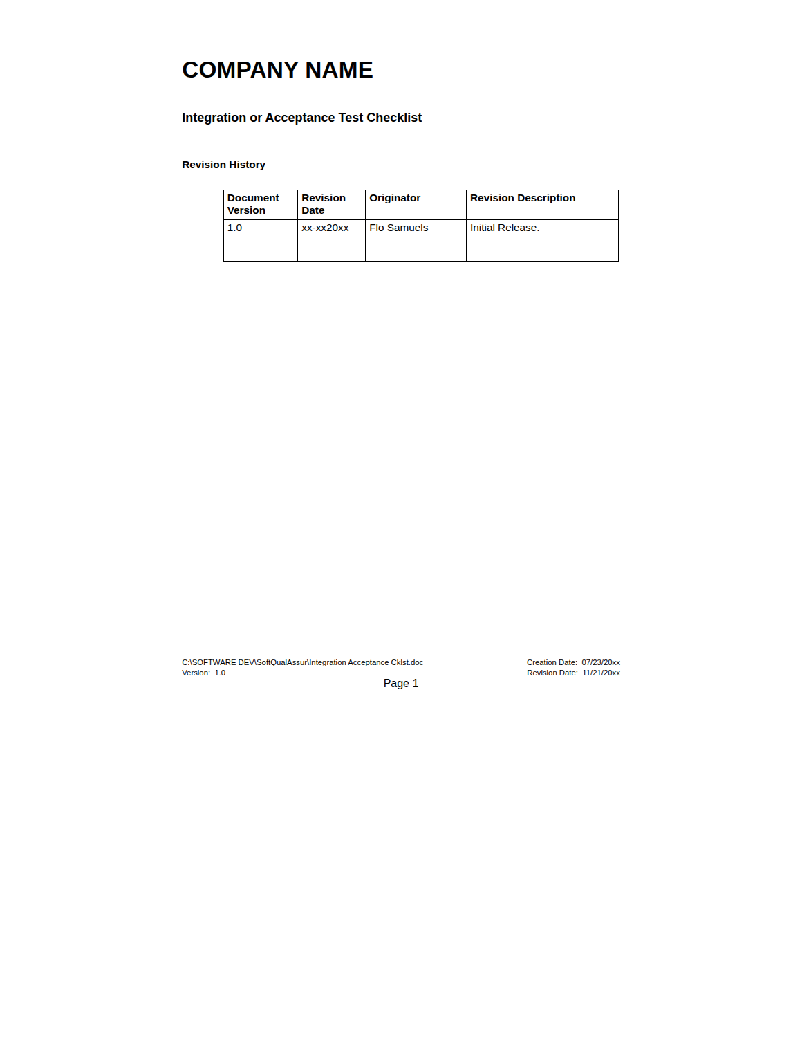COMPANY NAME
Integration or Acceptance Test Checklist
Revision History
| Document Version | Revision Date | Originator | Revision Description |
| --- | --- | --- | --- |
| 1.0 | xx-xx20xx | Flo Samuels | Initial Release. |
C:\SOFTWARE DEV\SoftQualAssur\Integration Acceptance Cklst.doc Version: 1.0
Creation Date: 07/23/20xx Revision Date: 11/21/20xx
Page 1